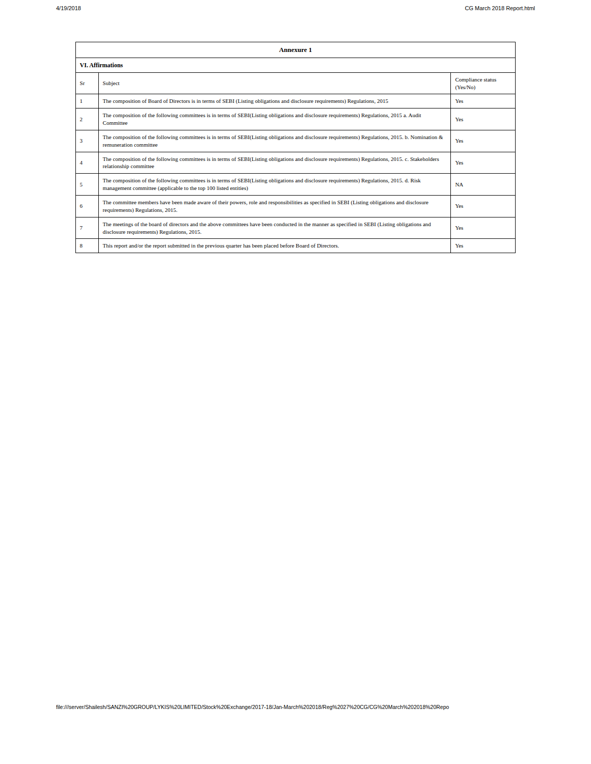4/19/2018 CG March 2018 Report.html
| Annexure 1 |
| VI. Affirmations |
| Sr | Subject | Compliance status (Yes/No) |
| 1 | The composition of Board of Directors is in terms of SEBI (Listing obligations and disclosure requirements) Regulations, 2015 | Yes |
| 2 | The composition of the following committees is in terms of SEBI(Listing obligations and disclosure requirements) Regulations, 2015 a. Audit Committee | Yes |
| 3 | The composition of the following committees is in terms of SEBI(Listing obligations and disclosure requirements) Regulations, 2015. b. Nomination & remuneration committee | Yes |
| 4 | The composition of the following committees is in terms of SEBI(Listing obligations and disclosure requirements) Regulations, 2015. c. Stakeholders relationship committee | Yes |
| 5 | The composition of the following committees is in terms of SEBI(Listing obligations and disclosure requirements) Regulations, 2015. d. Risk management committee (applicable to the top 100 listed entities) | NA |
| 6 | The committee members have been made aware of their powers, role and responsibilities as specified in SEBI (Listing obligations and disclosure requirements) Regulations, 2015. | Yes |
| 7 | The meetings of the board of directors and the above committees have been conducted in the manner as specified in SEBI (Listing obligations and disclosure requirements) Regulations, 2015. | Yes |
| 8 | This report and/or the report submitted in the previous quarter has been placed before Board of Directors. | Yes |
file:///server/Shailesh/SANZI%20GROUP/LYKIS%20LIMITED/Stock%20Exchange/2017-18/Jan-March%202018/Reg%2027%20CG/CG%20March%202018%20Repo